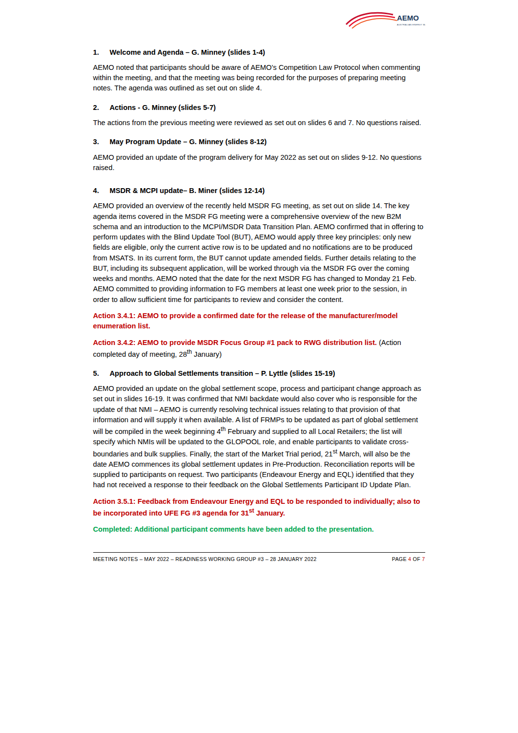AEMO AUSTRALIAN ENERGY MARKET OPERATOR
1. Welcome and Agenda – G. Minney (slides 1-4)
AEMO noted that participants should be aware of AEMO’s Competition Law Protocol when commenting within the meeting, and that the meeting was being recorded for the purposes of preparing meeting notes. The agenda was outlined as set out on slide 4.
2. Actions - G. Minney (slides 5-7)
The actions from the previous meeting were reviewed as set out on slides 6 and 7. No questions raised.
3. May Program Update – G. Minney (slides 8-12)
AEMO provided an update of the program delivery for May 2022 as set out on slides 9-12. No questions raised.
4. MSDR & MCPI update– B. Miner (slides 12-14)
AEMO provided an overview of the recently held MSDR FG meeting, as set out on slide 14. The key agenda items covered in the MSDR FG meeting were a comprehensive overview of the new B2M schema and an introduction to the MCPI/MSDR Data Transition Plan. AEMO confirmed that in offering to perform updates with the Blind Update Tool (BUT), AEMO would apply three key principles: only new fields are eligible, only the current active row is to be updated and no notifications are to be produced from MSATS. In its current form, the BUT cannot update amended fields. Further details relating to the BUT, including its subsequent application, will be worked through via the MSDR FG over the coming weeks and months. AEMO noted that the date for the next MSDR FG has changed to Monday 21 Feb. AEMO committed to providing information to FG members at least one week prior to the session, in order to allow sufficient time for participants to review and consider the content.
Action 3.4.1: AEMO to provide a confirmed date for the release of the manufacturer/model enumeration list.
Action 3.4.2: AEMO to provide MSDR Focus Group #1 pack to RWG distribution list. (Action completed day of meeting, 28th January)
5. Approach to Global Settlements transition – P. Lyttle (slides 15-19)
AEMO provided an update on the global settlement scope, process and participant change approach as set out in slides 16-19. It was confirmed that NMI backdate would also cover who is responsible for the update of that NMI – AEMO is currently resolving technical issues relating to that provision of that information and will supply it when available. A list of FRMPs to be updated as part of global settlement will be compiled in the week beginning 4th February and supplied to all Local Retailers; the list will specify which NMIs will be updated to the GLOPOOL role, and enable participants to validate cross-boundaries and bulk supplies. Finally, the start of the Market Trial period, 21st March, will also be the date AEMO commences its global settlement updates in Pre-Production. Reconciliation reports will be supplied to participants on request. Two participants (Endeavour Energy and EQL) identified that they had not received a response to their feedback on the Global Settlements Participant ID Update Plan.
Action 3.5.1: Feedback from Endeavour Energy and EQL to be responded to individually; also to be incorporated into UFE FG #3 agenda for 31st January.
Completed: Additional participant comments have been added to the presentation.
MEETING NOTES – MAY 2022 – READINESS WORKING GROUP #3 – 28 JANUARY 2022
PAGE 4 OF 7